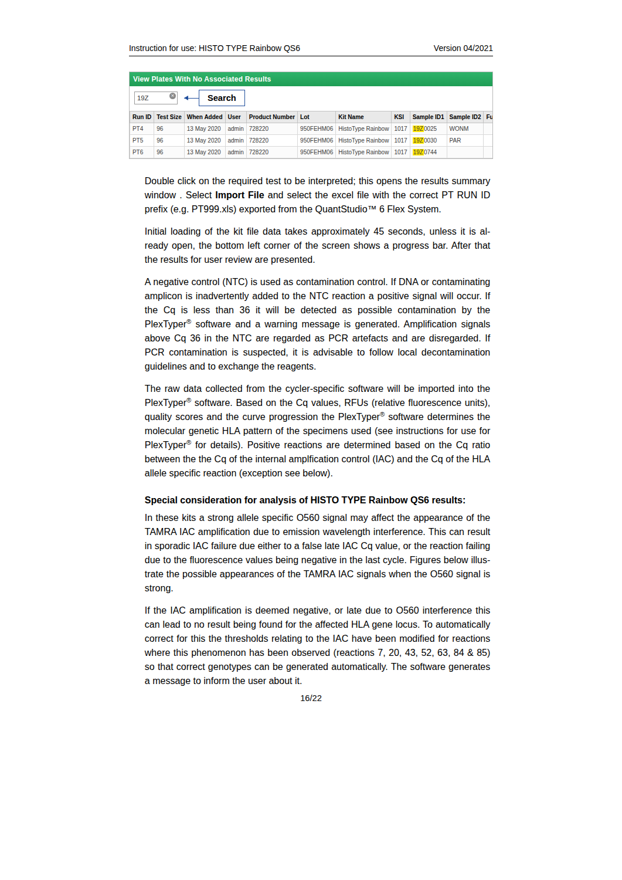Instruction for use: HISTO TYPE Rainbow QS6
Version 04/2021
View Plates With No Associated Results
19Z×
Search
| Run ID | Test Size | When Added | User | Product Number | Lot | Kit Name | KSI | Sample ID1 | Sample ID2 | Full Name | Date of Birth |
| --- | --- | --- | --- | --- | --- | --- | --- | --- | --- | --- | --- |
| PT4 | 96 | 13 May 2020 | admin | 728220 | 950FEHM06 | HistoType Rainbow | 1017 | 19Z 0025 | WONM | | |
| PT5 | 96 | 13 May 2020 | admin | 728220 | 950FEHM06 | HistoType Rainbow | 1017 | 19Z 0030 | PAR | | |
| PT6 | 96 | 13 May 2020 | admin | 728220 | 950FEHM06 | HistoType Rainbow | 1017 | 19Z 0744 | | | |
Double click on the required test to be interpreted; this opens the results summary window . Select Import File and select the excel file with the correct PT RUN ID prefix (e.g. PT999.xls) exported from the QuantStudio™ 6 Flex System.
Initial loading of the kit file data takes approximately 45 seconds, unless it is already open, the bottom left corner of the screen shows a progress bar. After that the results for user review are presented.
A negative control (NTC) is used as contamination control. If DNA or contaminating amplicon is inadvertently added to the NTC reaction a positive signal will occur. If the Cq is less than 36 it will be detected as possible contamination by the PlexTyper® software and a warning message is generated. Amplification signals above Cq 36 in the NTC are regarded as PCR artefacts and are disregarded. If PCR contamination is suspected, it is advisable to follow local decontamination guidelines and to exchange the reagents.
The raw data collected from the cycler-specific software will be imported into the PlexTyper® software. Based on the Cq values, RFUs (relative fluorescence units), quality scores and the curve progression the PlexTyper® software determines the molecular genetic HLA pattern of the specimens used (see instructions for use for PlexTyper® for details). Positive reactions are determined based on the Cq ratio between the the Cq of the internal amplfication control (IAC) and the Cq of the HLA allele specific reaction (exception see below).
Special consideration for analysis of HISTO TYPE Rainbow QS6 results:
In these kits a strong allele specific O560 signal may affect the appearance of the TAMRA IAC amplification due to emission wavelength interference. This can result in sporadic IAC failure due either to a false late IAC Cq value, or the reaction failing due to the fluorescence values being negative in the last cycle. Figures below illustrate the possible appearances of the TAMRA IAC signals when the O560 signal is strong.
If the IAC amplification is deemed negative, or late due to O560 interference this can lead to no result being found for the affected HLA gene locus. To automatically correct for this the thresholds relating to the IAC have been modified for reactions where this phenomenon has been observed (reactions 7, 20, 43, 52, 63, 84 & 85) so that correct genotypes can be generated automatically. The software generates a message to inform the user about it.
16/22